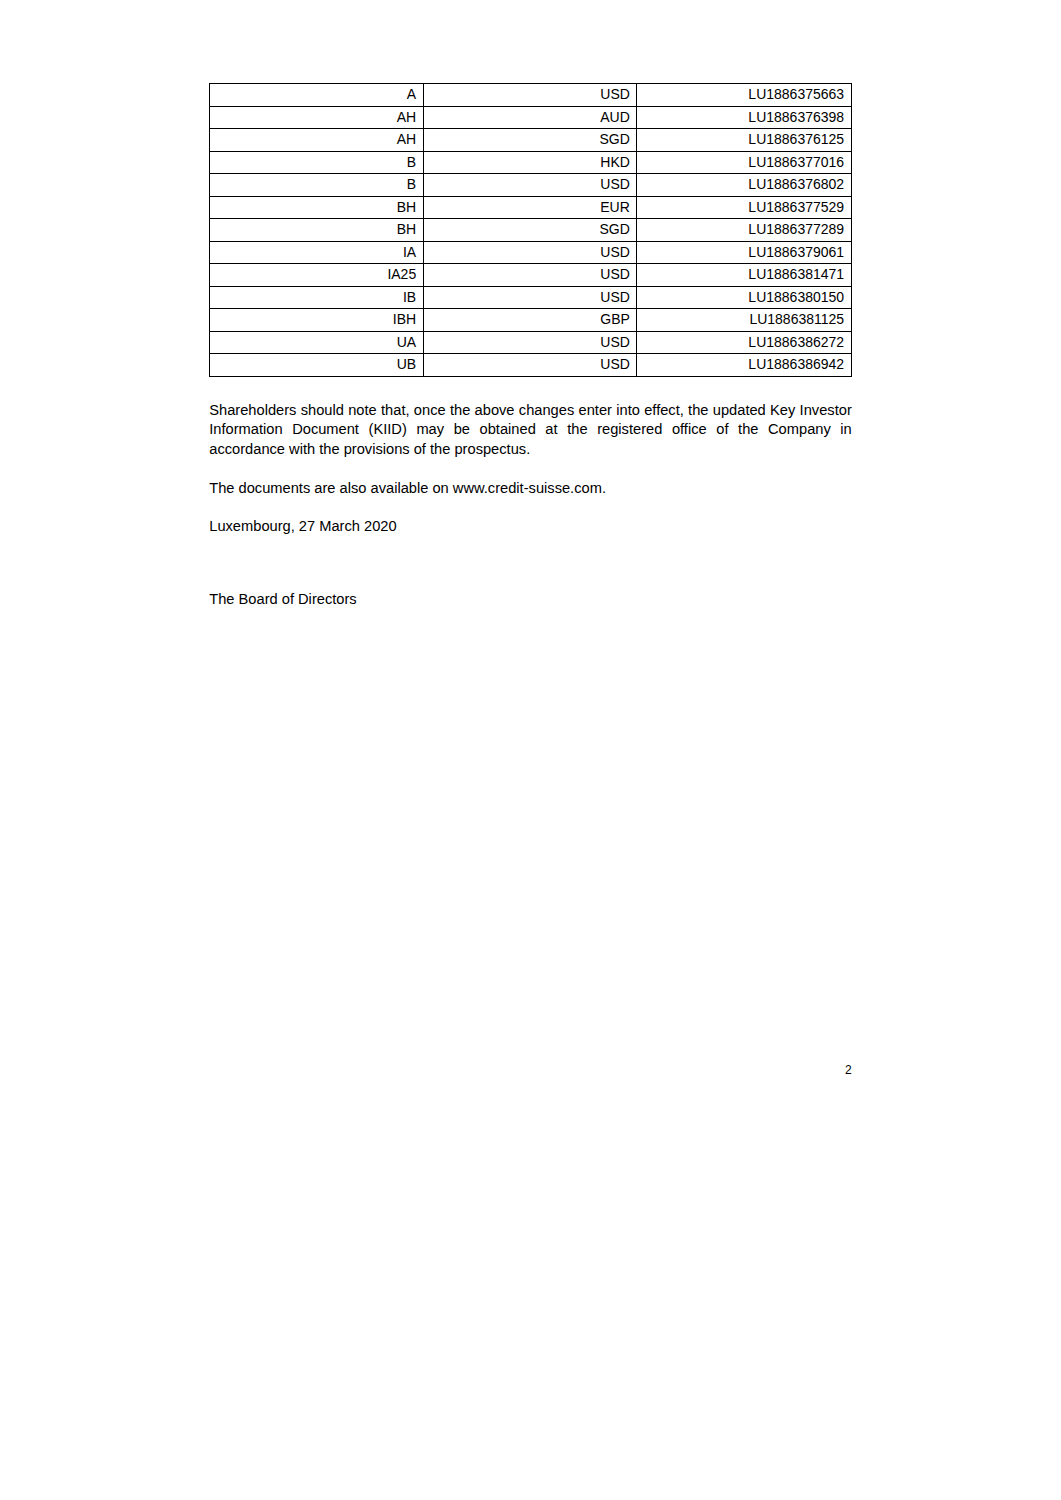| A | USD | LU1886375663 |
| AH | AUD | LU1886376398 |
| AH | SGD | LU1886376125 |
| B | HKD | LU1886377016 |
| B | USD | LU1886376802 |
| BH | EUR | LU1886377529 |
| BH | SGD | LU1886377289 |
| IA | USD | LU1886379061 |
| IA25 | USD | LU1886381471 |
| IB | USD | LU1886380150 |
| IBH | GBP | LU1886381125 |
| UA | USD | LU1886386272 |
| UB | USD | LU1886386942 |
Shareholders should note that, once the above changes enter into effect, the updated Key Investor Information Document (KIID) may be obtained at the registered office of the Company in accordance with the provisions of the prospectus.
The documents are also available on www.credit-suisse.com.
Luxembourg, 27 March 2020
The Board of Directors
2